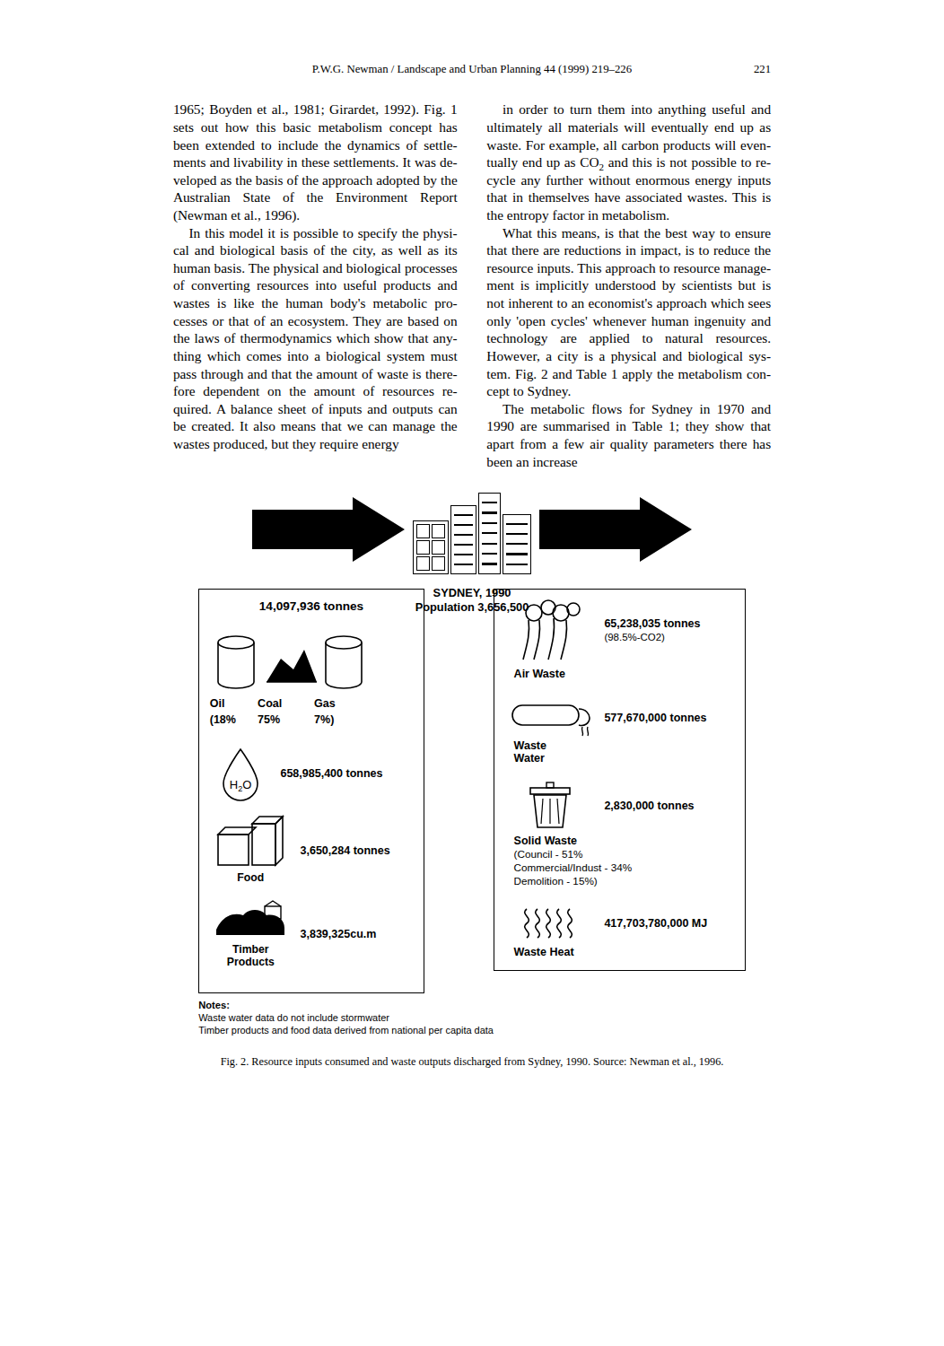P.W.G. Newman / Landscape and Urban Planning 44 (1999) 219–226
221
1965; Boyden et al., 1981; Girardet, 1992). Fig. 1 sets out how this basic metabolism concept has been extended to include the dynamics of settlements and livability in these settlements. It was developed as the basis of the approach adopted by the Australian State of the Environment Report (Newman et al., 1996).
In this model it is possible to specify the physical and biological basis of the city, as well as its human basis. The physical and biological processes of converting resources into useful products and wastes is like the human body's metabolic processes or that of an ecosystem. They are based on the laws of thermodynamics which show that anything which comes into a biological system must pass through and that the amount of waste is therefore dependent on the amount of resources required. A balance sheet of inputs and outputs can be created. It also means that we can manage the wastes produced, but they require energy
in order to turn them into anything useful and ultimately all materials will eventually end up as waste. For example, all carbon products will eventually end up as CO2 and this is not possible to recycle any further without enormous energy inputs that in themselves have associated wastes. This is the entropy factor in metabolism.
What this means, is that the best way to ensure that there are reductions in impact, is to reduce the resource inputs. This approach to resource management is implicitly understood by scientists but is not inherent to an economist's approach which sees only 'open cycles' whenever human ingenuity and technology are applied to natural resources. However, a city is a physical and biological system. Fig. 2 and Table 1 apply the metabolism concept to Sydney.
The metabolic flows for Sydney in 1970 and 1990 are summarised in Table 1; they show that apart from a few air quality parameters there has been an increase
SYDNEY, 1990
Population 3,656,500
14,097,936 tonnes
Oil Coal Gas
(18% 75% 7%)
H2O
658,985,400 tonnes
Food
3,650,284 tonnes
Timber
Products
3,839,325cu.m
65,238,035 tonnes(98.5%-CO2)
Air Waste
577,670,000 tonnes
Waste
Water
2,830,000 tonnes
Solid Waste
(Council - 51%
Commercial/Indust - 34%
Demolition - 15%)
417,703,780,000 MJ
Waste Heat
Notes:
Waste water data do not include stormwater
Timber products and food data derived from national per capita data
Fig. 2. Resource inputs consumed and waste outputs discharged from Sydney, 1990. Source: Newman et al., 1996.